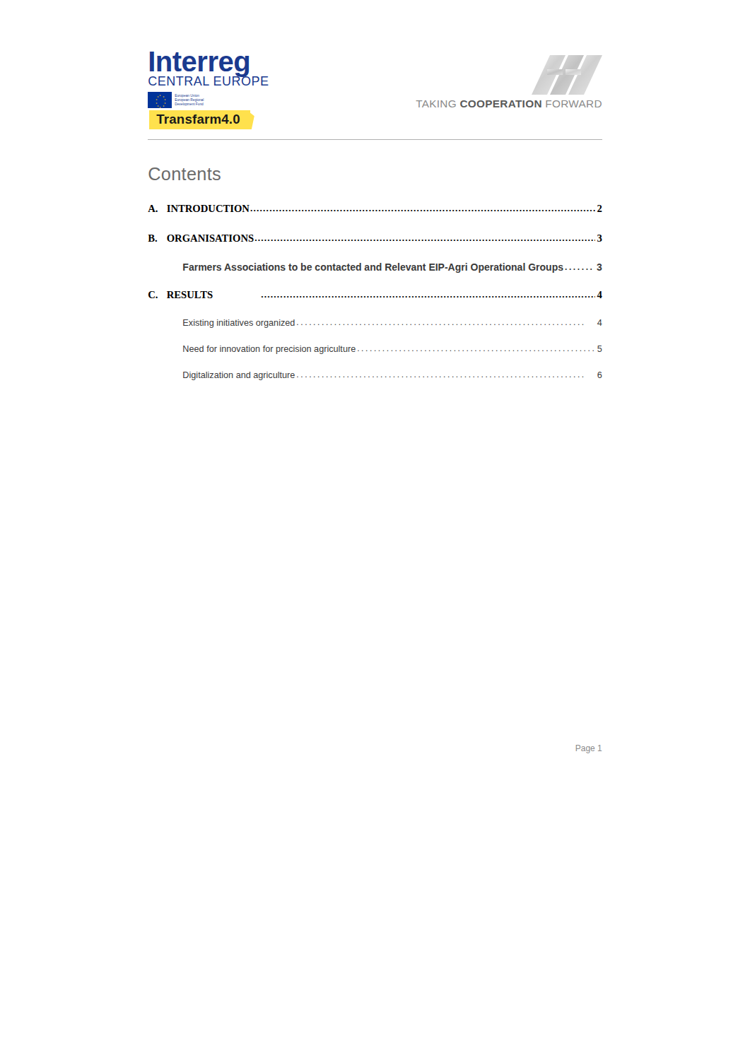Interreg CENTRAL EUROPE
★ ★ ★ ★ ★ ★ ★ ★ ★ ★
European Union
European Regional
Development Fund
Transfarm4.0
TAKING COOPERATION FORWARD
Contents
A. INTRODUCTION .......................................................................................................................................... 2
B. ORGANISATIONS ....................................................................................................................................... 3
Farmers Associations to be contacted and Relevant EIP-Agri Operational Groups ............... 3
C. RESULTS ......................................................................................................................................... 4
Existing initiatives organized ..................................................................... 4
Need for innovation for precision agriculture .................................................................. 5
Digitalization and agriculture ..................................................................... 6
Page 1